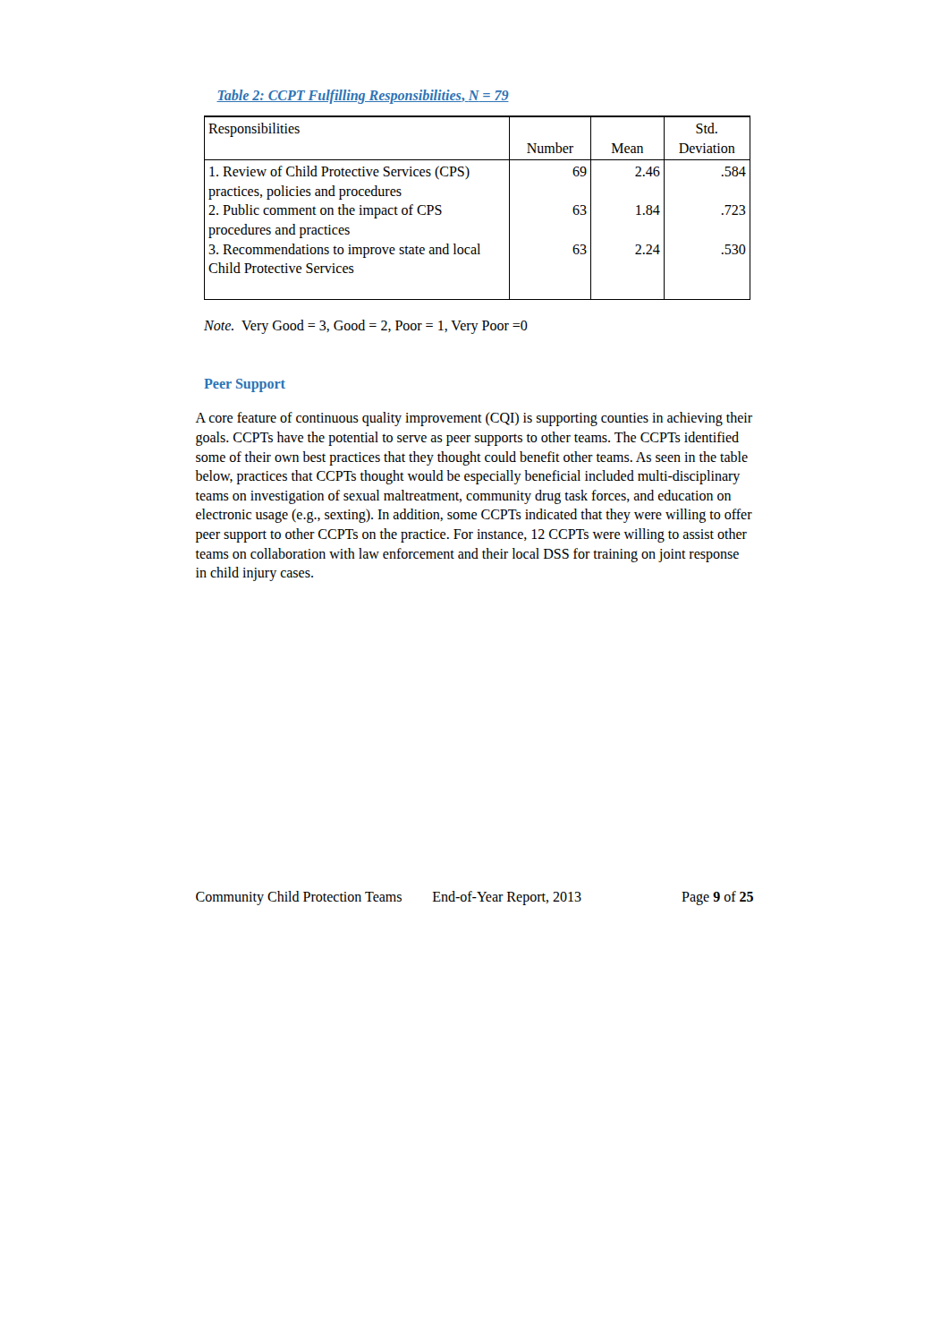Table 2: CCPT Fulfilling Responsibilities, N = 79
| Responsibilities | Number | Mean | Std. Deviation |
| --- | --- | --- | --- |
| 1. Review of Child Protective Services (CPS) practices, policies and procedures 2. Public comment on the impact of CPS procedures and practices 3. Recommendations to improve state and local Child Protective Services | 69 63 63 | 2.46 1.84 2.24 | .584 .723 .530 |
Note. Very Good = 3, Good = 2, Poor = 1, Very Poor =0
Peer Support
A core feature of continuous quality improvement (CQI) is supporting counties in achieving their goals. CCPTs have the potential to serve as peer supports to other teams. The CCPTs identified some of their own best practices that they thought could benefit other teams. As seen in the table below, practices that CCPTs thought would be especially beneficial included multi-disciplinary teams on investigation of sexual maltreatment, community drug task forces, and education on electronic usage (e.g., sexting). In addition, some CCPTs indicated that they were willing to offer peer support to other CCPTs on the practice. For instance, 12 CCPTs were willing to assist other teams on collaboration with law enforcement and their local DSS for training on joint response in child injury cases.
Community Child Protection Teams End-of-Year Report, 2013 Page 9 of 25